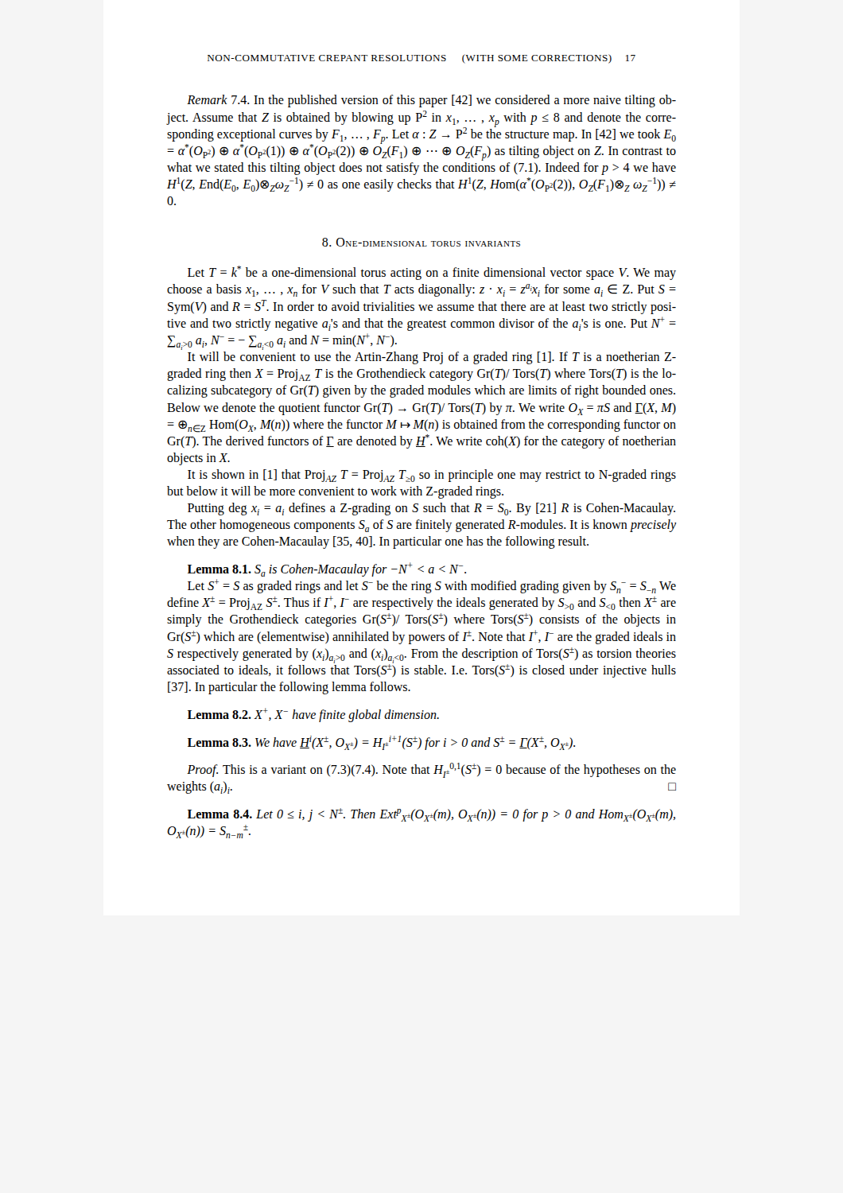NON-COMMUTATIVE CREPANT RESOLUTIONS (WITH SOME CORRECTIONS)17
Remark 7.4. In the published version of this paper [42] we considered a more naive tilting object. Assume that Z is obtained by blowing up P2 in x1, … , xp with p ≤ 8 and denote the corresponding exceptional curves by F1, … , Fp. Let α : Z → P2 be the structure map. In [42] we took E0 = α*(OP2) ⊕ α*(OP2(1)) ⊕ α*(OP2(2)) ⊕ OZ(F1) ⊕ ⋯ ⊕ OZ(Fp) as tilting object on Z. In contrast to what we stated this tilting object does not satisfy the conditions of (7.1). Indeed for p > 4 we have H1(Z, End(E0, E0)⊗ZωZ−1) ≠ 0 as one easily checks that H1(Z, Hom(α*(OP2(2)), OZ(F1)⊗Z ωZ−1)) ≠ 0.
8. One-dimensional torus invariants
Let T = k* be a one-dimensional torus acting on a finite dimensional vector space V. We may choose a basis x1, … , xn for V such that T acts diagonally: z · xi = zaixi for some ai ∈ Z. Put S = Sym(V) and R = ST. In order to avoid trivialities we assume that there are at least two strictly positive and two strictly negative ai's and that the greatest common divisor of the ai's is one. Put N+ = ∑ai>0 ai, N− = − ∑ai<0 ai and N = min(N+, N−).
It will be convenient to use the Artin-Zhang Proj of a graded ring [1]. If T is a noetherian Z-graded ring then X = ProjAZ T is the Grothendieck category Gr(T)/ Tors(T) where Tors(T) is the localizing subcategory of Gr(T) given by the graded modules which are limits of right bounded ones. Below we denote the quotient functor Gr(T) → Gr(T)/ Tors(T) by π. We write OX = πS and Γ(X, M) = ⊕n∈Z Hom(OX, M(n)) where the functor M ↦ M(n) is obtained from the corresponding functor on Gr(T). The derived functors of Γ are denoted by H*. We write coh(X) for the category of noetherian objects in X.
It is shown in [1] that ProjAZ T = ProjAZ T≥0 so in principle one may restrict to N-graded rings but below it will be more convenient to work with Z-graded rings.
Putting deg xi = ai defines a Z-grading on S such that R = S0. By [21] R is Cohen-Macaulay. The other homogeneous components Sa of S are finitely generated R-modules. It is known precisely when they are Cohen-Macaulay [35, 40]. In particular one has the following result.
Lemma 8.1. Sa is Cohen-Macaulay for −N+ < a < N−.
Let S+ = S as graded rings and let S− be the ring S with modified grading given by Sn− = S−n We define X± = ProjAZ S±. Thus if I+, I− are respectively the ideals generated by S>0 and S<0 then X± are simply the Grothendieck categories Gr(S±)/ Tors(S±) where Tors(S±) consists of the objects in Gr(S±) which are (elementwise) annihilated by powers of I±. Note that I+, I− are the graded ideals in S respectively generated by (xi)ai>0 and (xi)ai<0. From the description of Tors(S±) as torsion theories associated to ideals, it follows that Tors(S±) is stable. I.e. Tors(S±) is closed under injective hulls [37]. In particular the following lemma follows.
Lemma 8.2. X+, X− have finite global dimension.
Lemma 8.3. We have Hi(X±, OX±) = HI±i+1(S±) for i > 0 and S± = Γ(X±, OX±).
Proof. This is a variant on (7.3)(7.4). Note that HI±0,1(S±) = 0 because of the hypotheses on the weights (ai)i. □
Lemma 8.4. Let 0 ≤ i, j < N±. Then ExtpX±(OX±(m), OX±(n)) = 0 for p > 0 and HomX±(OX±(m), OX±(n)) = Sn−m±.